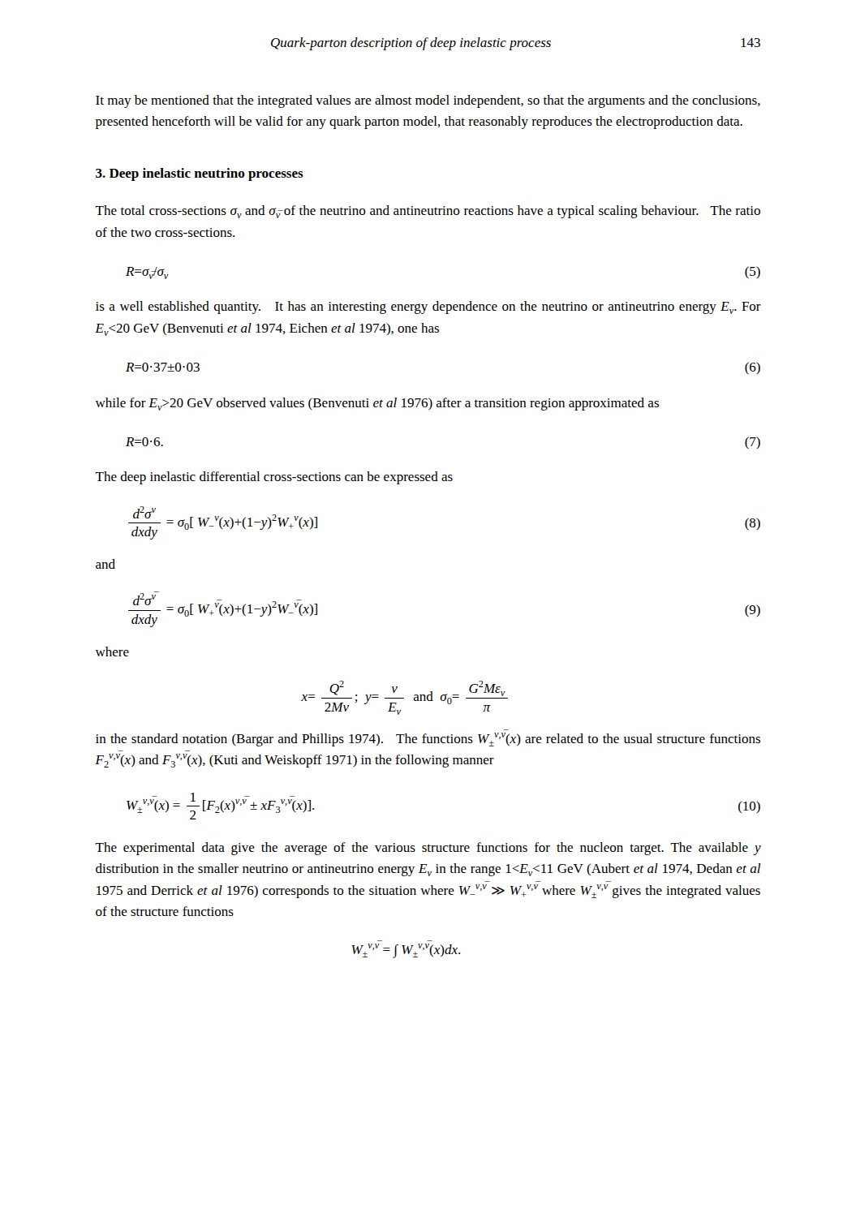Quark-parton description of deep inelastic process 143
It may be mentioned that the integrated values are almost model independent, so that the arguments and the conclusions, presented henceforth will be valid for any quark parton model, that reasonably reproduces the electroproduction data.
3. Deep inelastic neutrino processes
The total cross-sections σν and σν̅ of the neutrino and antineutrino reactions have a typical scaling behaviour. The ratio of the two cross-sections.
R=σν̅/σν
(5)
is a well established quantity. It has an interesting energy dependence on the neutrino or antineutrino energy Eν. For Eν<20 GeV (Benvenuti et al 1974, Eichen et al 1974), one has
R=0·37±0·03
(6)
while for Eν>20 GeV observed values (Benvenuti et al 1976) after a transition region approximated as
R=0·6.
(7)
The deep inelastic differential cross-sections can be expressed as
d2σν dxdy = σ0[ W−ν(x)+(1−y)2W+ν(x)]
(8)
and
d2σν̅dxdy = σ0[ W+ν̅(x)+(1−y)2W−ν̅(x)]
(9)
where
x= Q22Mν; y= νEν and σ0= G2Mεν π
in the standard notation (Bargar and Phillips 1974). The functions W±ν,ν̅(x) are related to the usual structure functions F2ν,ν̅(x) and F3ν,ν̅(x), (Kuti and Weiskopff 1971) in the following manner
W±ν,ν̅(x) = 12[F2(x)ν,ν̅ ± xF3ν,ν̅(x)].
(10)
The experimental data give the average of the various structure functions for the nucleon target. The available y distribution in the smaller neutrino or antineutrino energy Eν in the range 1<Eν<11 GeV (Aubert et al 1974, Dedan et al 1975 and Derrick et al 1976) corresponds to the situation where W−ν,ν̅ ≫ W+ν,ν̅ where W±ν,ν̅ gives the integrated values of the structure functions
W±ν,ν̅ = ∫ W±ν,ν̅(x)dx.